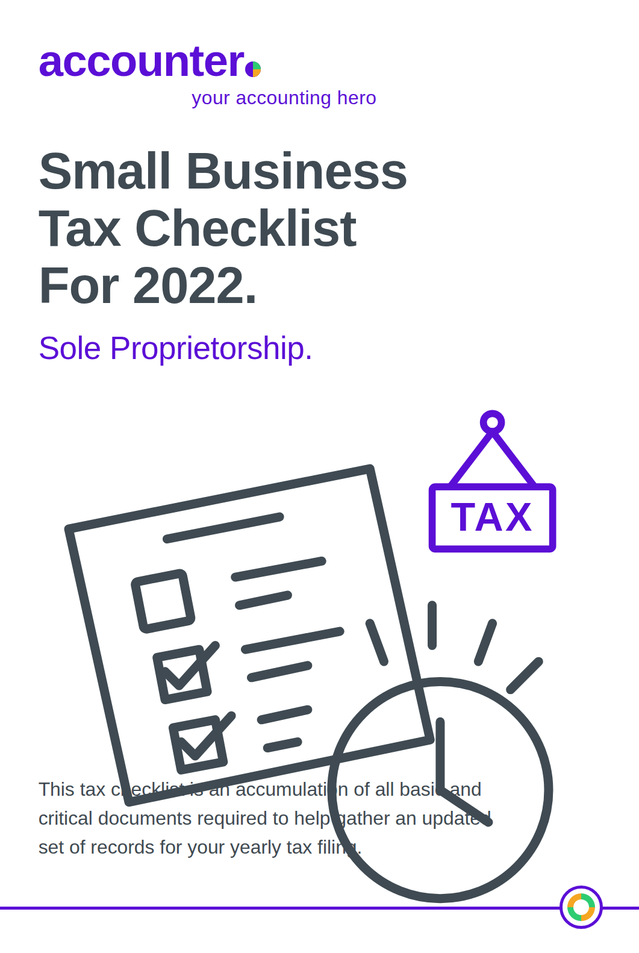accounter
your accounting hero
Small Business
Tax Checklist
For 2022.
Sole Proprietorship.
TAX
This tax checklist is an accumulation of all basic and critical documents required to help gather an updated set of records for your yearly tax filing.